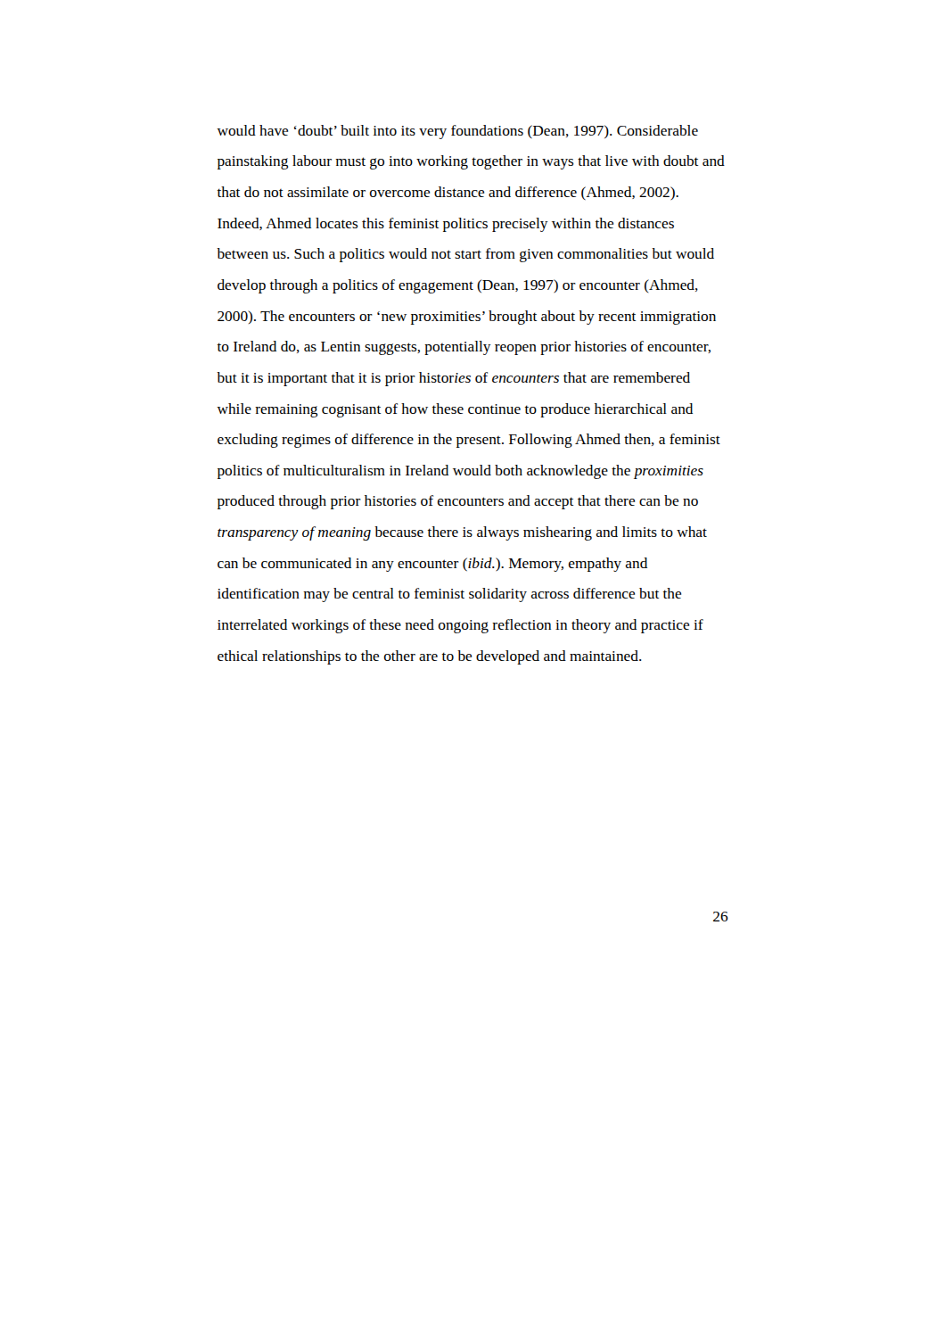would have ‘doubt’ built into its very foundations (Dean, 1997). Considerable painstaking labour must go into working together in ways that live with doubt and that do not assimilate or overcome distance and difference (Ahmed, 2002). Indeed, Ahmed locates this feminist politics precisely within the distances between us. Such a politics would not start from given commonalities but would develop through a politics of engagement (Dean, 1997) or encounter (Ahmed, 2000). The encounters or ‘new proximities’ brought about by recent immigration to Ireland do, as Lentin suggests, potentially reopen prior histories of encounter, but it is important that it is prior histories of encounters that are remembered while remaining cognisant of how these continue to produce hierarchical and excluding regimes of difference in the present. Following Ahmed then, a feminist politics of multiculturalism in Ireland would both acknowledge the proximities produced through prior histories of encounters and accept that there can be no transparency of meaning because there is always mishearing and limits to what can be communicated in any encounter (ibid.). Memory, empathy and identification may be central to feminist solidarity across difference but the interrelated workings of these need ongoing reflection in theory and practice if ethical relationships to the other are to be developed and maintained.
26